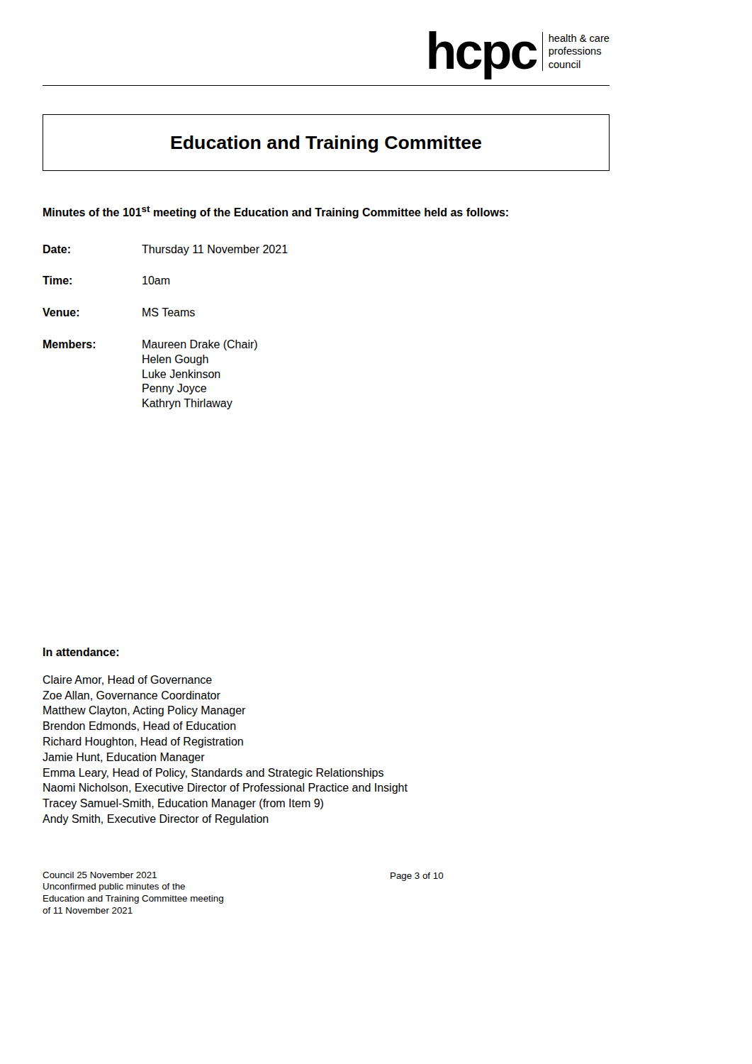hcpc health & care
professions
council
Education and Training Committee
Minutes of the 101st meeting of the Education and Training Committee held as follows:
| Date: | Thursday 11 November 2021 |
| Time: | 10am |
| Venue: | MS Teams |
| Members: | Maureen Drake (Chair) Helen Gough Luke Jenkinson Penny Joyce Kathryn Thirlaway |
In attendance:
Claire Amor, Head of Governance
Zoe Allan, Governance Coordinator
Matthew Clayton, Acting Policy Manager
Brendon Edmonds, Head of Education
Richard Houghton, Head of Registration
Jamie Hunt, Education Manager
Emma Leary, Head of Policy, Standards and Strategic Relationships
Naomi Nicholson, Executive Director of Professional Practice and Insight
Tracey Samuel-Smith, Education Manager (from Item 9)
Andy Smith, Executive Director of Regulation
Council 25 November 2021
Unconfirmed public minutes of the
Education and Training Committee meeting
of 11 November 2021
Page 3 of 10